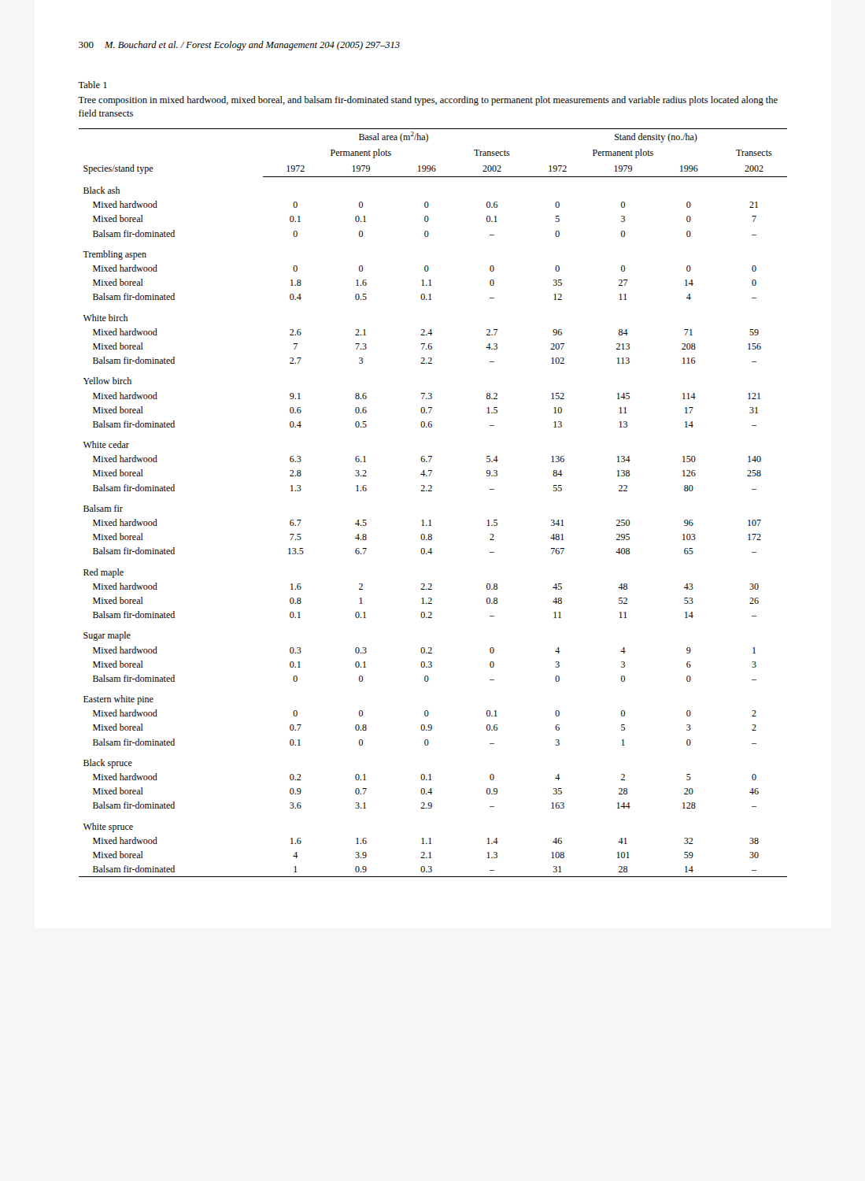300 M. Bouchard et al. / Forest Ecology and Management 204 (2005) 297–313
Table 1
Tree composition in mixed hardwood, mixed boreal, and balsam fir-dominated stand types, according to permanent plot measurements and variable radius plots located along the field transects
| Species/stand type | Basal area (m 2 /ha) | Stand density (no./ha) |
| --- | --- | --- |
| Permanent plots | Transects | Permanent plots | Transects |
| 1972 | 1979 | 1996 | 2002 | 1972 | 1979 | 1996 | 2002 |
| Black ash |
| Mixed hardwood | 0 | 0 | 0 | 0.6 | 0 | 0 | 0 | 21 |
| Mixed boreal | 0.1 | 0.1 | 0 | 0.1 | 5 | 3 | 0 | 7 |
| Balsam fir-dominated | 0 | 0 | 0 | – | 0 | 0 | 0 | – |
| Trembling aspen |
| Mixed hardwood | 0 | 0 | 0 | 0 | 0 | 0 | 0 | 0 |
| Mixed boreal | 1.8 | 1.6 | 1.1 | 0 | 35 | 27 | 14 | 0 |
| Balsam fir-dominated | 0.4 | 0.5 | 0.1 | – | 12 | 11 | 4 | – |
| White birch |
| Mixed hardwood | 2.6 | 2.1 | 2.4 | 2.7 | 96 | 84 | 71 | 59 |
| Mixed boreal | 7 | 7.3 | 7.6 | 4.3 | 207 | 213 | 208 | 156 |
| Balsam fir-dominated | 2.7 | 3 | 2.2 | – | 102 | 113 | 116 | – |
| Yellow birch |
| Mixed hardwood | 9.1 | 8.6 | 7.3 | 8.2 | 152 | 145 | 114 | 121 |
| Mixed boreal | 0.6 | 0.6 | 0.7 | 1.5 | 10 | 11 | 17 | 31 |
| Balsam fir-dominated | 0.4 | 0.5 | 0.6 | – | 13 | 13 | 14 | – |
| White cedar |
| Mixed hardwood | 6.3 | 6.1 | 6.7 | 5.4 | 136 | 134 | 150 | 140 |
| Mixed boreal | 2.8 | 3.2 | 4.7 | 9.3 | 84 | 138 | 126 | 258 |
| Balsam fir-dominated | 1.3 | 1.6 | 2.2 | – | 55 | 22 | 80 | – |
| Balsam fir |
| Mixed hardwood | 6.7 | 4.5 | 1.1 | 1.5 | 341 | 250 | 96 | 107 |
| Mixed boreal | 7.5 | 4.8 | 0.8 | 2 | 481 | 295 | 103 | 172 |
| Balsam fir-dominated | 13.5 | 6.7 | 0.4 | – | 767 | 408 | 65 | – |
| Red maple |
| Mixed hardwood | 1.6 | 2 | 2.2 | 0.8 | 45 | 48 | 43 | 30 |
| Mixed boreal | 0.8 | 1 | 1.2 | 0.8 | 48 | 52 | 53 | 26 |
| Balsam fir-dominated | 0.1 | 0.1 | 0.2 | – | 11 | 11 | 14 | – |
| Sugar maple |
| Mixed hardwood | 0.3 | 0.3 | 0.2 | 0 | 4 | 4 | 9 | 1 |
| Mixed boreal | 0.1 | 0.1 | 0.3 | 0 | 3 | 3 | 6 | 3 |
| Balsam fir-dominated | 0 | 0 | 0 | – | 0 | 0 | 0 | – |
| Eastern white pine |
| Mixed hardwood | 0 | 0 | 0 | 0.1 | 0 | 0 | 0 | 2 |
| Mixed boreal | 0.7 | 0.8 | 0.9 | 0.6 | 6 | 5 | 3 | 2 |
| Balsam fir-dominated | 0.1 | 0 | 0 | – | 3 | 1 | 0 | – |
| Black spruce |
| Mixed hardwood | 0.2 | 0.1 | 0.1 | 0 | 4 | 2 | 5 | 0 |
| Mixed boreal | 0.9 | 0.7 | 0.4 | 0.9 | 35 | 28 | 20 | 46 |
| Balsam fir-dominated | 3.6 | 3.1 | 2.9 | – | 163 | 144 | 128 | – |
| White spruce |
| Mixed hardwood | 1.6 | 1.6 | 1.1 | 1.4 | 46 | 41 | 32 | 38 |
| Mixed boreal | 4 | 3.9 | 2.1 | 1.3 | 108 | 101 | 59 | 30 |
| Balsam fir-dominated | 1 | 0.9 | 0.3 | – | 31 | 28 | 14 | – |